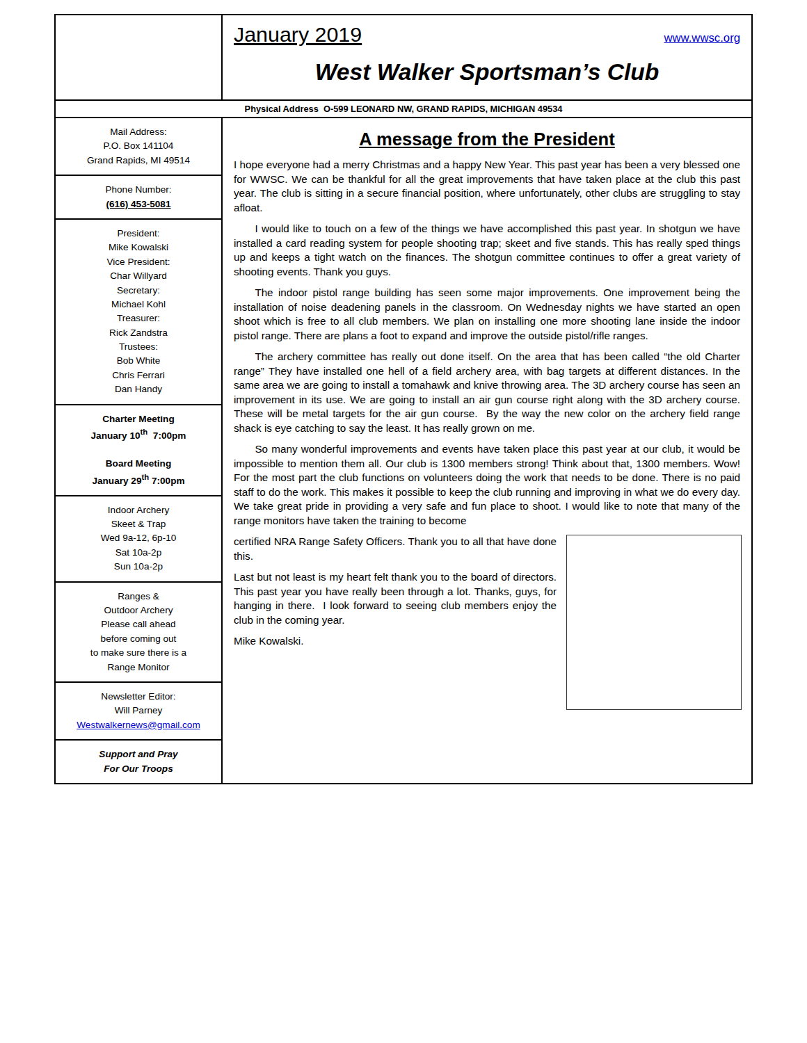January 2019 www.wwsc.org
West Walker Sportsman’s Club
Physical Address O-599 LEONARD NW, GRAND RAPIDS, MICHIGAN 49534
Mail Address:
P.O. Box 141104
Grand Rapids, MI 49514
Phone Number:
(616) 453-5081
President:
Mike Kowalski
Vice President:
Char Willyard
Secretary:
Michael Kohl
Treasurer:
Rick Zandstra
Trustees:
Bob White
Chris Ferrari
Dan Handy
Charter Meeting
January 10th 7:00pm
Board Meeting
January 29th 7:00pm
Indoor Archery
Skeet & Trap
Wed 9a-12, 6p-10
Sat 10a-2p
Sun 10a-2p
Ranges &
Outdoor Archery
Please call ahead
before coming out
to make sure there is a
Range Monitor
Newsletter Editor:
Will Parney
Westwalkernews@gmail.com
Support and Pray
For Our Troops
A message from the President
I hope everyone had a merry Christmas and a happy New Year. This past year has been a very blessed one for WWSC. We can be thankful for all the great improvements that have taken place at the club this past year. The club is sitting in a secure financial position, where unfortunately, other clubs are struggling to stay afloat.
I would like to touch on a few of the things we have accomplished this past year. In shotgun we have installed a card reading system for people shooting trap; skeet and five stands. This has really sped things up and keeps a tight watch on the finances. The shotgun committee continues to offer a great variety of shooting events. Thank you guys.
The indoor pistol range building has seen some major improvements. One improvement being the installation of noise deadening panels in the classroom. On Wednesday nights we have started an open shoot which is free to all club members. We plan on installing one more shooting lane inside the indoor pistol range. There are plans a foot to expand and improve the outside pistol/rifle ranges.
The archery committee has really out done itself. On the area that has been called “the old Charter range” They have installed one hell of a field archery area, with bag targets at different distances. In the same area we are going to install a tomahawk and knive throwing area. The 3D archery course has seen an improvement in its use. We are going to install an air gun course right along with the 3D archery course. These will be metal targets for the air gun course. By the way the new color on the archery field range shack is eye catching to say the least. It has really grown on me.
So many wonderful improvements and events have taken place this past year at our club, it would be impossible to mention them all. Our club is 1300 members strong! Think about that, 1300 members. Wow! For the most part the club functions on volunteers doing the work that needs to be done. There is no paid staff to do the work. This makes it possible to keep the club running and improving in what we do every day. We take great pride in providing a very safe and fun place to shoot. I would like to note that many of the range monitors have taken the training to become
certified NRA Range Safety Officers. Thank you to all that have done this.
Last but not least is my heart felt thank you to the board of directors. This past year you have really been through a lot. Thanks, guys, for hanging in there. I look forward to seeing club members enjoy the club in the coming year.
Mike Kowalski.